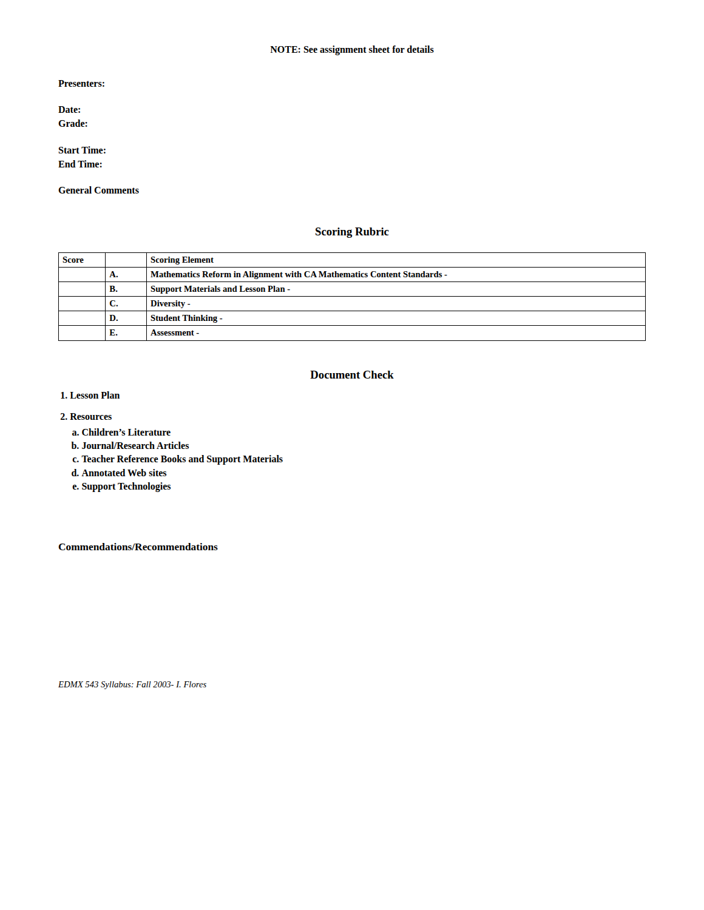NOTE: See assignment sheet for details
Presenters:
Date:
Grade:
Start Time:
End Time:
General Comments
Scoring Rubric
| Score | | Scoring Element |
| --- | --- | --- |
| | A. | Mathematics Reform in Alignment with CA Mathematics Content Standards - |
| | B. | Support Materials and Lesson Plan - |
| | C. | Diversity - |
| | D. | Student Thinking - |
| | E. | Assessment - |
Document Check
Lesson Plan
Resources
Children’s Literature
Journal/Research Articles
Teacher Reference Books and Support Materials
Annotated Web sites
Support Technologies
Commendations/Recommendations
EDMX 543 Syllabus: Fall 2003- I. Flores